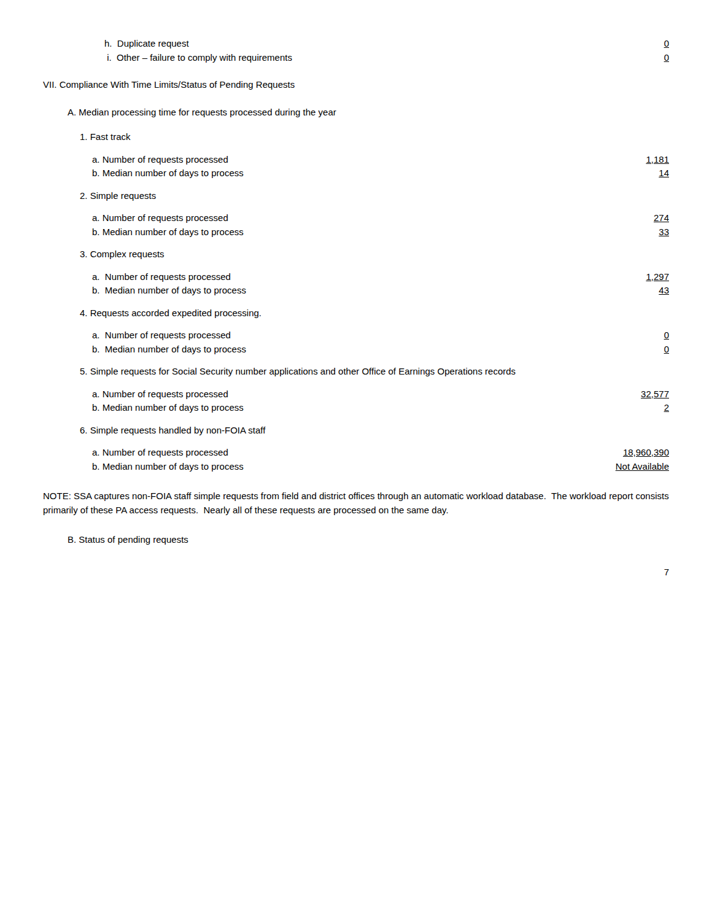h. Duplicate request
0
i. Other – failure to comply with requirements
0
VII. Compliance With Time Limits/Status of Pending Requests
A. Median processing time for requests processed during the year
1. Fast track
a. Number of requests processed
1,181
b. Median number of days to process
14
2. Simple requests
a. Number of requests processed
274
b. Median number of days to process
33
3. Complex requests
a. Number of requests processed
1,297
b. Median number of days to process
43
4. Requests accorded expedited processing.
a. Number of requests processed
0
b. Median number of days to process
0
5. Simple requests for Social Security number applications and other Office of Earnings Operations records
a. Number of requests processed
32,577
b. Median number of days to process
2
6. Simple requests handled by non-FOIA staff
a. Number of requests processed
18,960,390
b. Median number of days to process
Not Available
NOTE: SSA captures non-FOIA staff simple requests from field and district offices through an automatic workload database. The workload report consists primarily of these PA access requests. Nearly all of these requests are processed on the same day.
B. Status of pending requests
7